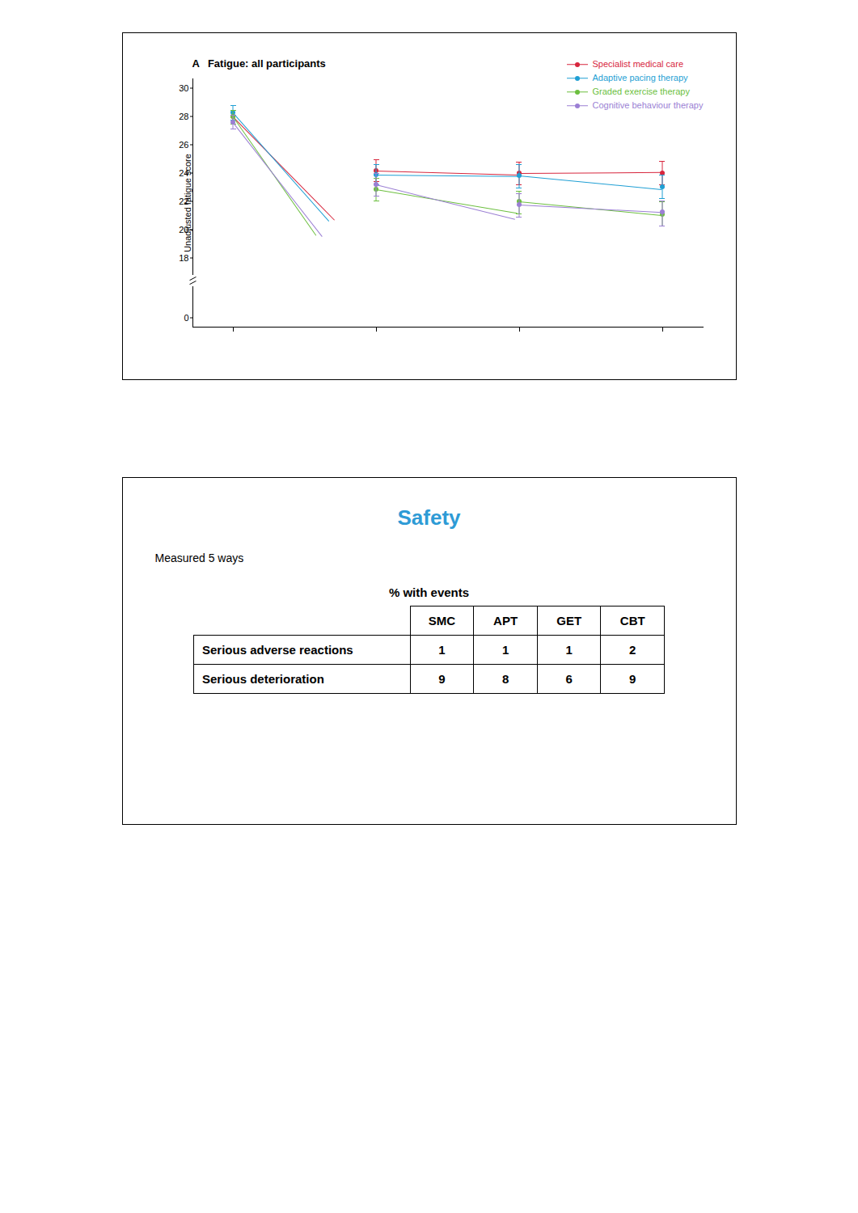AFatigue: all participants
Specialist medical care
Adaptive pacing therapy
Graded exercise therapy
Cognitive behaviour therapy
Unadjusted fatigue score
30 28 26 24 22 20 18 0
Safety
Measured 5 ways
% with events
| | SMC | APT | GET | CBT |
| --- | --- | --- | --- | --- |
| Serious adverse reactions | 1 | 1 | 1 | 2 |
| Serious deterioration | 9 | 8 | 6 | 9 |